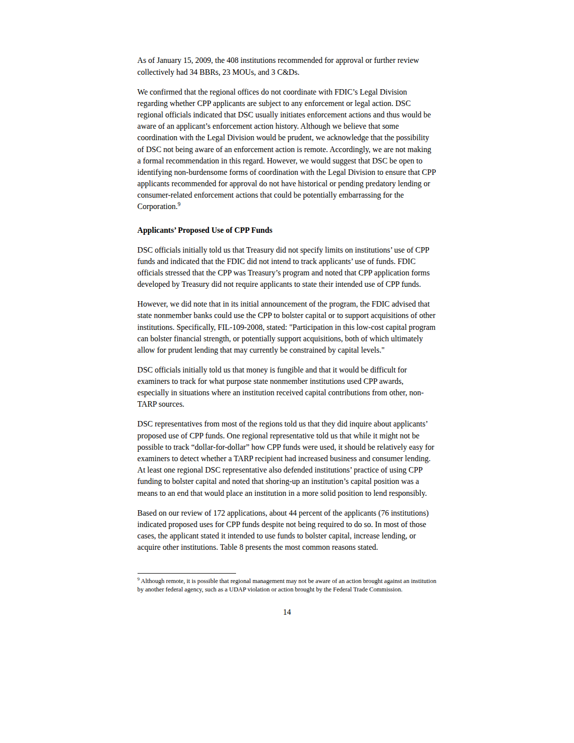As of January 15, 2009, the 408 institutions recommended for approval or further review collectively had 34 BBRs, 23 MOUs, and 3 C&Ds.
We confirmed that the regional offices do not coordinate with FDIC’s Legal Division regarding whether CPP applicants are subject to any enforcement or legal action. DSC regional officials indicated that DSC usually initiates enforcement actions and thus would be aware of an applicant’s enforcement action history. Although we believe that some coordination with the Legal Division would be prudent, we acknowledge that the possibility of DSC not being aware of an enforcement action is remote. Accordingly, we are not making a formal recommendation in this regard. However, we would suggest that DSC be open to identifying non-burdensome forms of coordination with the Legal Division to ensure that CPP applicants recommended for approval do not have historical or pending predatory lending or consumer-related enforcement actions that could be potentially embarrassing for the Corporation.9
Applicants’ Proposed Use of CPP Funds
DSC officials initially told us that Treasury did not specify limits on institutions’ use of CPP funds and indicated that the FDIC did not intend to track applicants’ use of funds. FDIC officials stressed that the CPP was Treasury’s program and noted that CPP application forms developed by Treasury did not require applicants to state their intended use of CPP funds.
However, we did note that in its initial announcement of the program, the FDIC advised that state nonmember banks could use the CPP to bolster capital or to support acquisitions of other institutions. Specifically, FIL-109-2008, stated: "Participation in this low-cost capital program can bolster financial strength, or potentially support acquisitions, both of which ultimately allow for prudent lending that may currently be constrained by capital levels."
DSC officials initially told us that money is fungible and that it would be difficult for examiners to track for what purpose state nonmember institutions used CPP awards, especially in situations where an institution received capital contributions from other, non-TARP sources.
DSC representatives from most of the regions told us that they did inquire about applicants’ proposed use of CPP funds. One regional representative told us that while it might not be possible to track “dollar-for-dollar” how CPP funds were used, it should be relatively easy for examiners to detect whether a TARP recipient had increased business and consumer lending. At least one regional DSC representative also defended institutions’ practice of using CPP funding to bolster capital and noted that shoring-up an institution’s capital position was a means to an end that would place an institution in a more solid position to lend responsibly.
Based on our review of 172 applications, about 44 percent of the applicants (76 institutions) indicated proposed uses for CPP funds despite not being required to do so. In most of those cases, the applicant stated it intended to use funds to bolster capital, increase lending, or acquire other institutions. Table 8 presents the most common reasons stated.
9 Although remote, it is possible that regional management may not be aware of an action brought against an institution by another federal agency, such as a UDAP violation or action brought by the Federal Trade Commission.
14